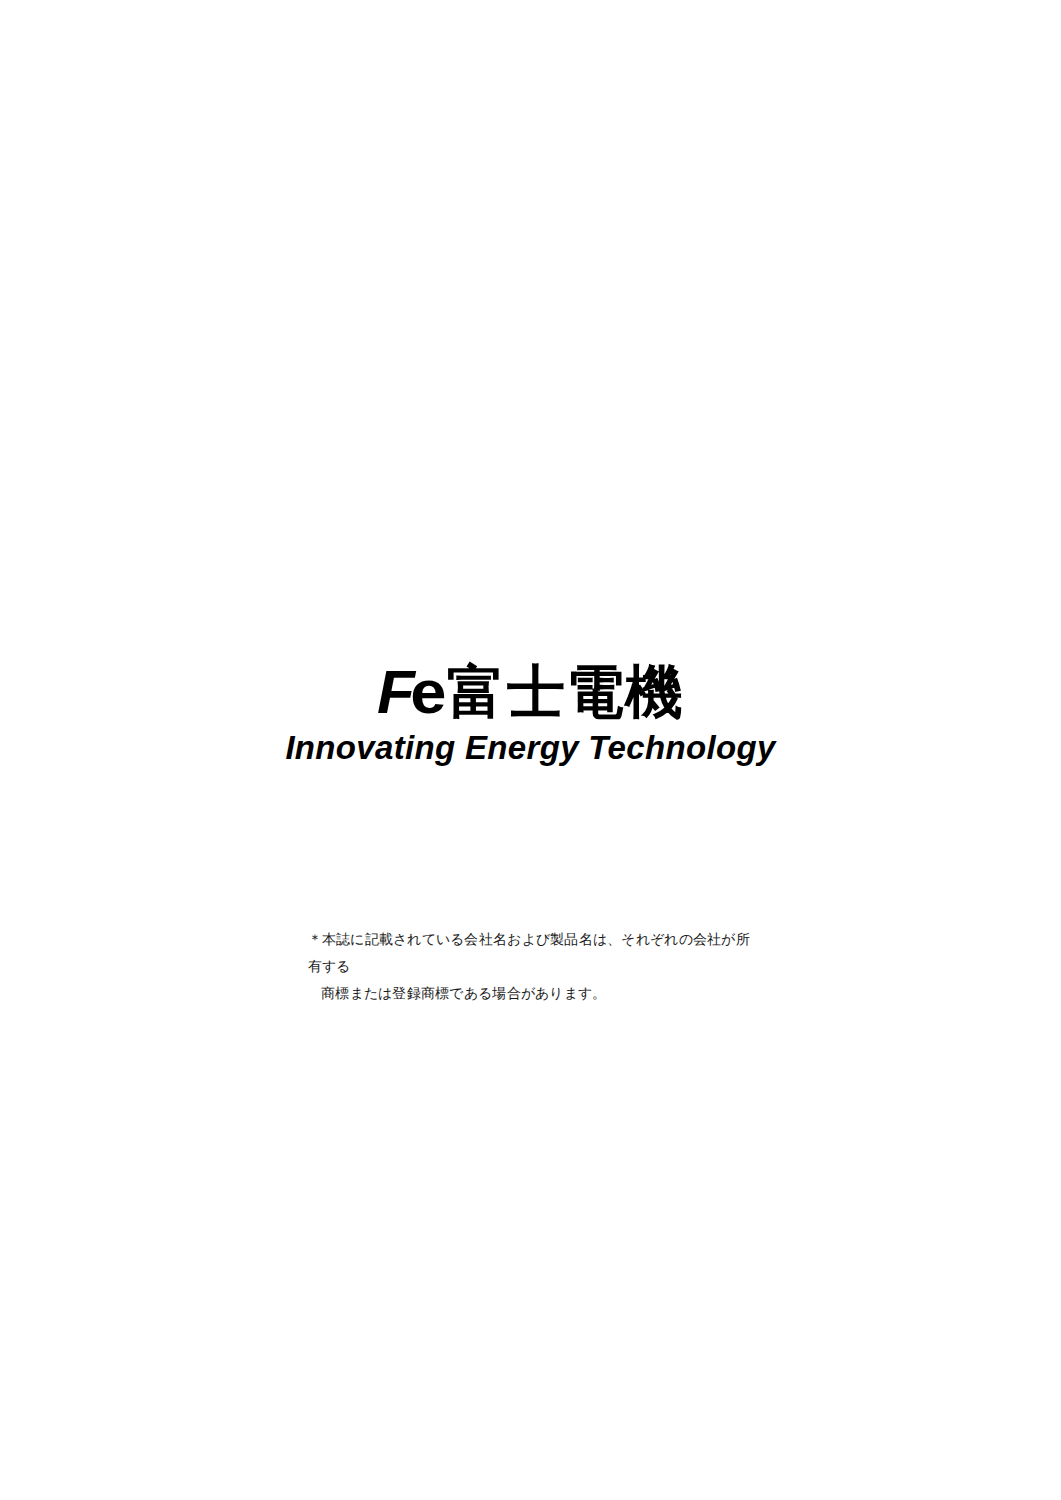Fe 富士電機
Innovating Energy Technology
＊本誌に記載されている会社名および製品名は、それぞれの会社が所有する商標または登録商標である場合があります。